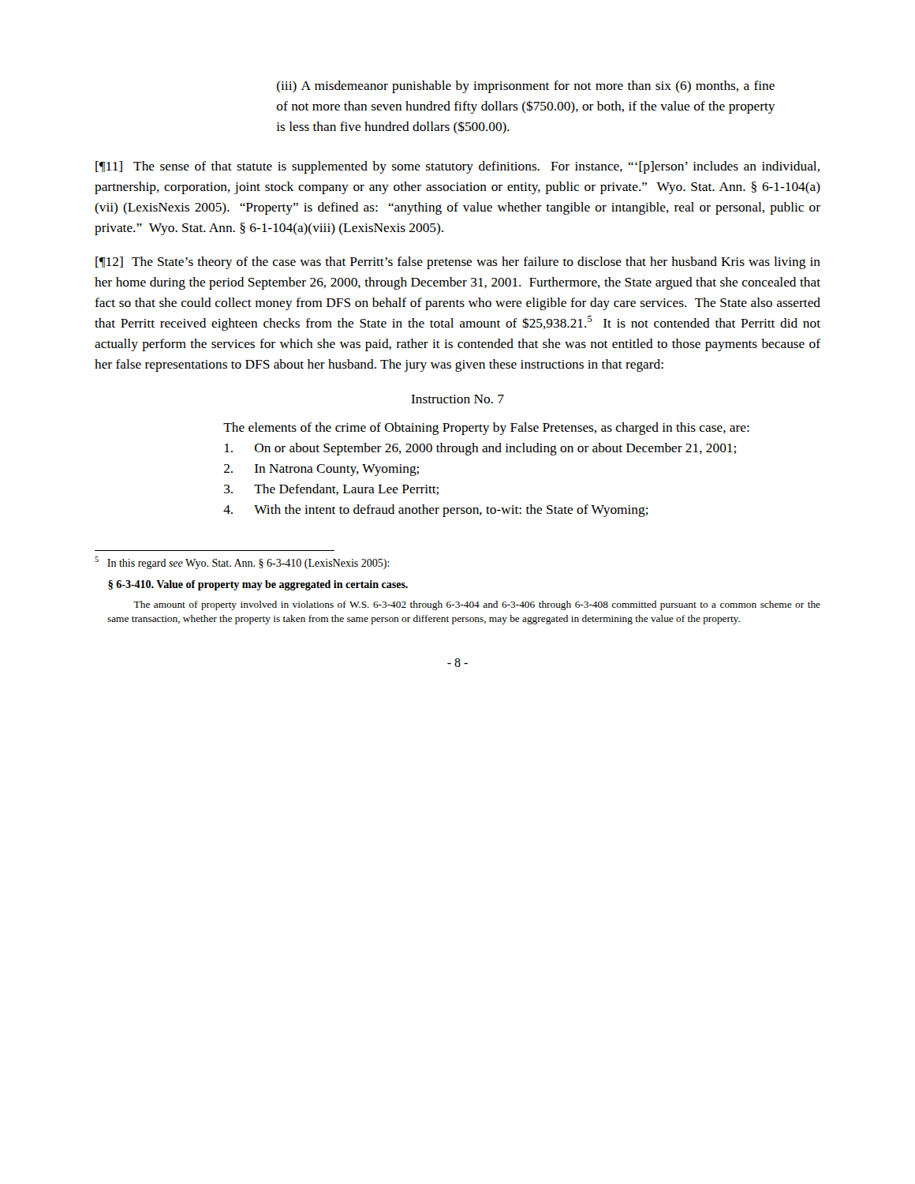(iii) A misdemeanor punishable by imprisonment for not more than six (6) months, a fine of not more than seven hundred fifty dollars ($750.00), or both, if the value of the property is less than five hundred dollars ($500.00).
[¶11] The sense of that statute is supplemented by some statutory definitions. For instance, “‘[p]erson’ includes an individual, partnership, corporation, joint stock company or any other association or entity, public or private.” Wyo. Stat. Ann. § 6-1-104(a)(vii) (LexisNexis 2005). “Property” is defined as: “anything of value whether tangible or intangible, real or personal, public or private.” Wyo. Stat. Ann. § 6-1-104(a)(viii) (LexisNexis 2005).
[¶12] The State’s theory of the case was that Perritt’s false pretense was her failure to disclose that her husband Kris was living in her home during the period September 26, 2000, through December 31, 2001. Furthermore, the State argued that she concealed that fact so that she could collect money from DFS on behalf of parents who were eligible for day care services. The State also asserted that Perritt received eighteen checks from the State in the total amount of $25,938.21.5 It is not contended that Perritt did not actually perform the services for which she was paid, rather it is contended that she was not entitled to those payments because of her false representations to DFS about her husband. The jury was given these instructions in that regard:
Instruction No. 7
The elements of the crime of Obtaining Property by False Pretenses, as charged in this case, are:
1. On or about September 26, 2000 through and including on or about December 21, 2001;
2. In Natrona County, Wyoming;
3. The Defendant, Laura Lee Perritt;
4. With the intent to defraud another person, to-wit: the State of Wyoming;
5 In this regard see Wyo. Stat. Ann. § 6-3-410 (LexisNexis 2005):
§ 6-3-410. Value of property may be aggregated in certain cases.
The amount of property involved in violations of W.S. 6-3-402 through 6-3-404 and 6-3-406 through 6-3-408 committed pursuant to a common scheme or the same transaction, whether the property is taken from the same person or different persons, may be aggregated in determining the value of the property.
- 8 -